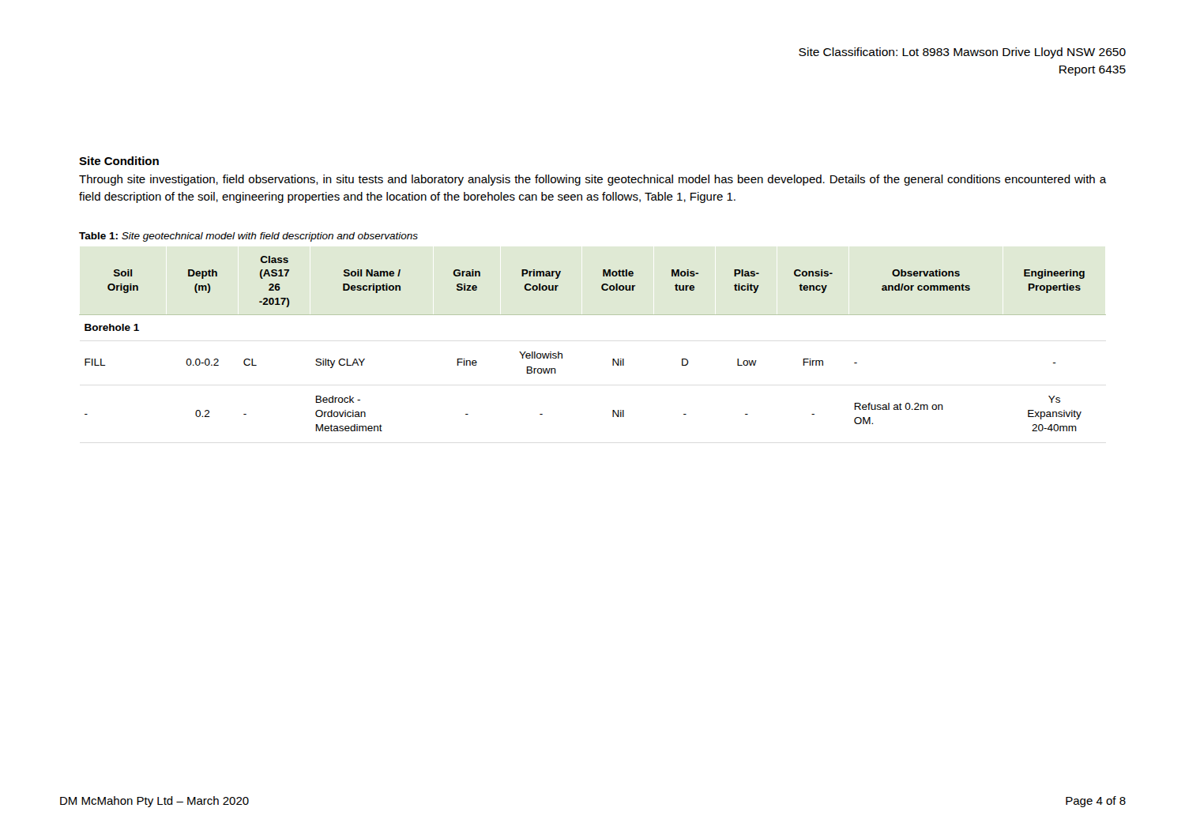Site Classification: Lot 8983 Mawson Drive Lloyd NSW 2650
Report 6435
Site Condition
Through site investigation, field observations, in situ tests and laboratory analysis the following site geotechnical model has been developed. Details of the general conditions encountered with a field description of the soil, engineering properties and the location of the boreholes can be seen as follows, Table 1, Figure 1.
Table 1: Site geotechnical model with field description and observations
| Soil Origin | Depth (m) | Class (AS17 26 -2017) | Soil Name / Description | Grain Size | Primary Colour | Mottle Colour | Mois- ture | Plas- ticity | Consis- tency | Observations and/or comments | Engineering Properties |
| --- | --- | --- | --- | --- | --- | --- | --- | --- | --- | --- | --- |
| Borehole 1 |
| FILL | 0.0-0.2 | CL | Silty CLAY | Fine | Yellowish Brown | Nil | D | Low | Firm | - | - |
| - | 0.2 | - | Bedrock - Ordovician Metasediment | - | - | Nil | - | - | - | Refusal at 0.2m on OM. | Ys Expansivity 20-40mm |
DM McMahon Pty Ltd – March 2020 Page 4 of 8